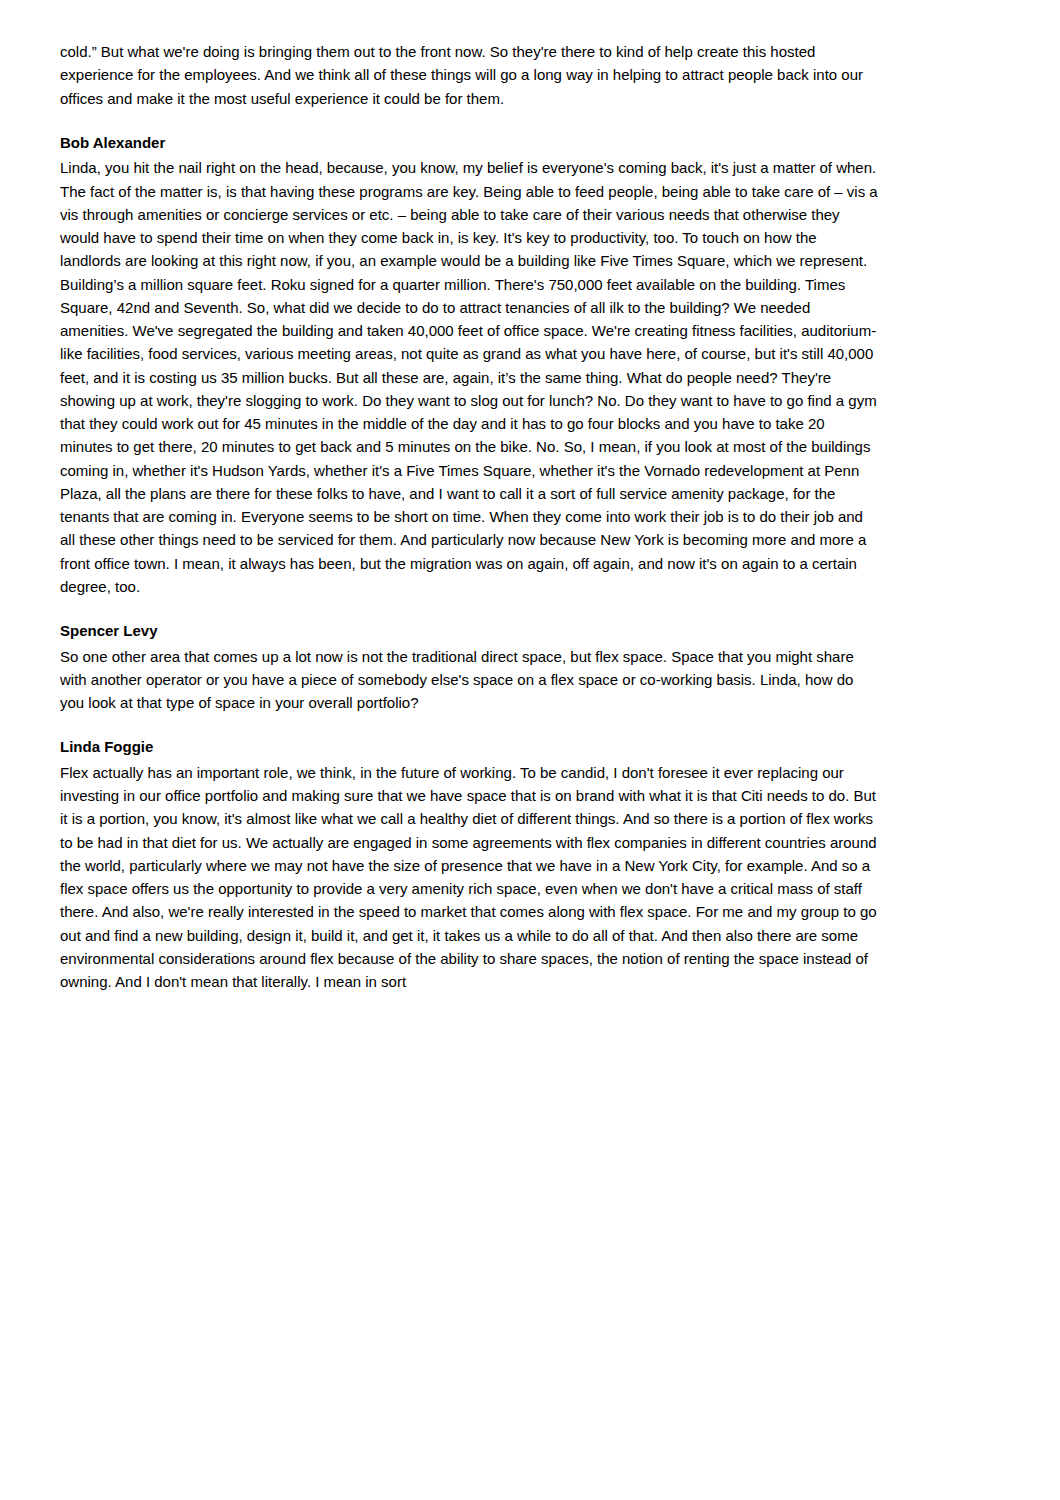cold.” But what we're doing is bringing them out to the front now. So they're there to kind of help create this hosted experience for the employees. And we think all of these things will go a long way in helping to attract people back into our offices and make it the most useful experience it could be for them.
Bob Alexander
Linda, you hit the nail right on the head, because, you know, my belief is everyone's coming back, it's just a matter of when. The fact of the matter is, is that having these programs are key. Being able to feed people, being able to take care of – vis a vis through amenities or concierge services or etc. – being able to take care of their various needs that otherwise they would have to spend their time on when they come back in, is key. It's key to productivity, too. To touch on how the landlords are looking at this right now, if you, an example would be a building like Five Times Square, which we represent. Building’s a million square feet. Roku signed for a quarter million. There's 750,000 feet available on the building. Times Square, 42nd and Seventh. So, what did we decide to do to attract tenancies of all ilk to the building? We needed amenities. We've segregated the building and taken 40,000 feet of office space. We're creating fitness facilities, auditorium- like facilities, food services, various meeting areas, not quite as grand as what you have here, of course, but it's still 40,000 feet, and it is costing us 35 million bucks. But all these are, again, it’s the same thing. What do people need? They're showing up at work, they're slogging to work. Do they want to slog out for lunch? No. Do they want to have to go find a gym that they could work out for 45 minutes in the middle of the day and it has to go four blocks and you have to take 20 minutes to get there, 20 minutes to get back and 5 minutes on the bike. No. So, I mean, if you look at most of the buildings coming in, whether it's Hudson Yards, whether it's a Five Times Square, whether it's the Vornado redevelopment at Penn Plaza, all the plans are there for these folks to have, and I want to call it a sort of full service amenity package, for the tenants that are coming in. Everyone seems to be short on time. When they come into work their job is to do their job and all these other things need to be serviced for them. And particularly now because New York is becoming more and more a front office town. I mean, it always has been, but the migration was on again, off again, and now it's on again to a certain degree, too.
Spencer Levy
So one other area that comes up a lot now is not the traditional direct space, but flex space. Space that you might share with another operator or you have a piece of somebody else's space on a flex space or co-working basis. Linda, how do you look at that type of space in your overall portfolio?
Linda Foggie
Flex actually has an important role, we think, in the future of working. To be candid, I don't foresee it ever replacing our investing in our office portfolio and making sure that we have space that is on brand with what it is that Citi needs to do. But it is a portion, you know, it's almost like what we call a healthy diet of different things. And so there is a portion of flex works to be had in that diet for us. We actually are engaged in some agreements with flex companies in different countries around the world, particularly where we may not have the size of presence that we have in a New York City, for example. And so a flex space offers us the opportunity to provide a very amenity rich space, even when we don't have a critical mass of staff there. And also, we're really interested in the speed to market that comes along with flex space. For me and my group to go out and find a new building, design it, build it, and get it, it takes us a while to do all of that. And then also there are some environmental considerations around flex because of the ability to share spaces, the notion of renting the space instead of owning. And I don't mean that literally. I mean in sort